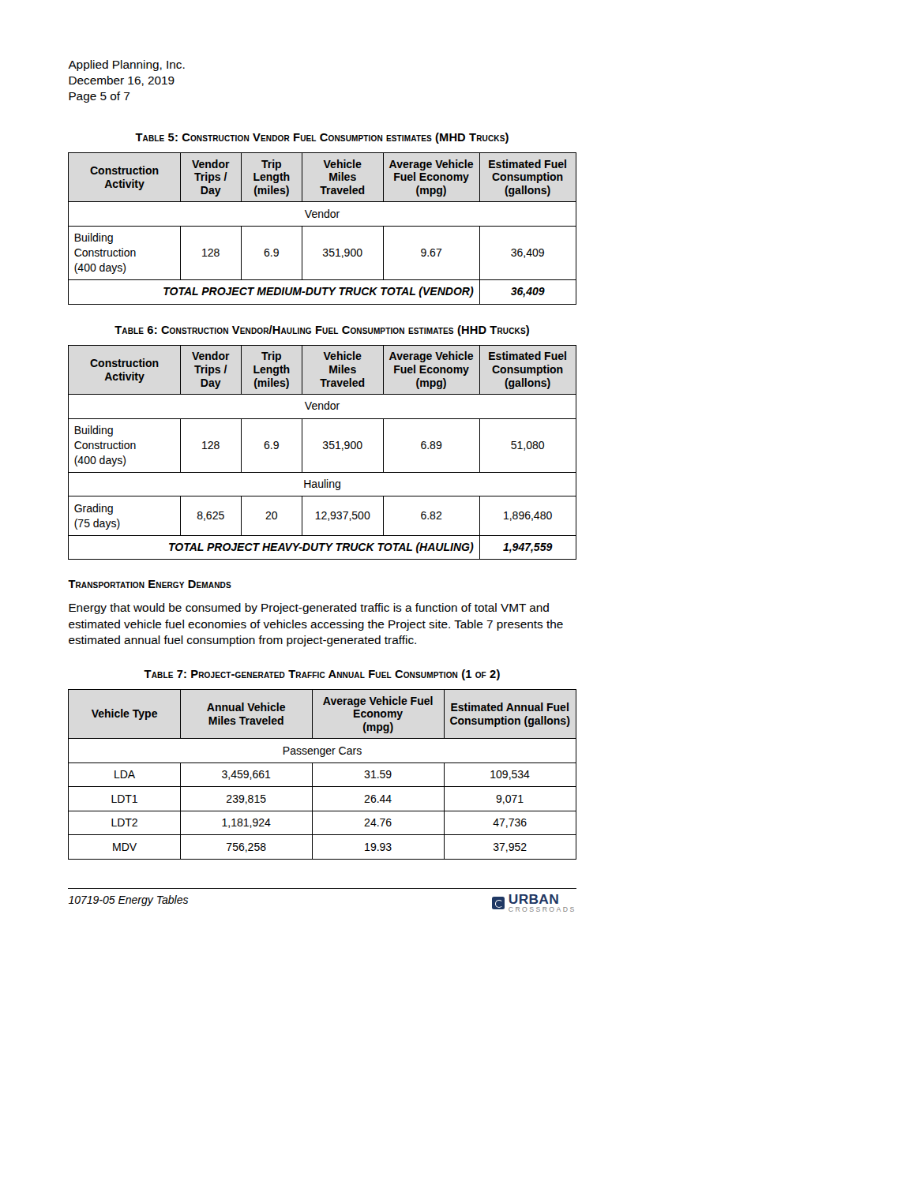Applied Planning, Inc.
December 16, 2019
Page 5 of 7
Table 5: Construction Vendor Fuel Consumption estimates (MHD Trucks)
| Construction Activity | Vendor Trips / Day | Trip Length (miles) | Vehicle Miles Traveled | Average Vehicle Fuel Economy (mpg) | Estimated Fuel Consumption (gallons) |
| --- | --- | --- | --- | --- | --- |
| Vendor |
| Building Construction (400 days) | 128 | 6.9 | 351,900 | 9.67 | 36,409 |
| TOTAL PROJECT MEDIUM-DUTY TRUCK TOTAL (VENDOR) | 36,409 |
Table 6: Construction Vendor/Hauling Fuel Consumption estimates (HHD Trucks)
| Construction Activity | Vendor Trips / Day | Trip Length (miles) | Vehicle Miles Traveled | Average Vehicle Fuel Economy (mpg) | Estimated Fuel Consumption (gallons) |
| --- | --- | --- | --- | --- | --- |
| Vendor |
| Building Construction (400 days) | 128 | 6.9 | 351,900 | 6.89 | 51,080 |
| Hauling |
| Grading (75 days) | 8,625 | 20 | 12,937,500 | 6.82 | 1,896,480 |
| TOTAL PROJECT HEAVY-DUTY TRUCK TOTAL (HAULING) | 1,947,559 |
Transportation Energy Demands
Energy that would be consumed by Project-generated traffic is a function of total VMT and estimated vehicle fuel economies of vehicles accessing the Project site. Table 7 presents the estimated annual fuel consumption from project-generated traffic.
Table 7: Project-generated Traffic Annual Fuel Consumption (1 of 2)
| Vehicle Type | Annual Vehicle Miles Traveled | Average Vehicle Fuel Economy (mpg) | Estimated Annual Fuel Consumption (gallons) |
| --- | --- | --- | --- |
| Passenger Cars |
| LDA | 3,459,661 | 31.59 | 109,534 |
| LDT1 | 239,815 | 26.44 | 9,071 |
| LDT2 | 1,181,924 | 24.76 | 47,736 |
| MDV | 756,258 | 19.93 | 37,952 |
10719-05 Energy Tables
URBAN CROSSROADS